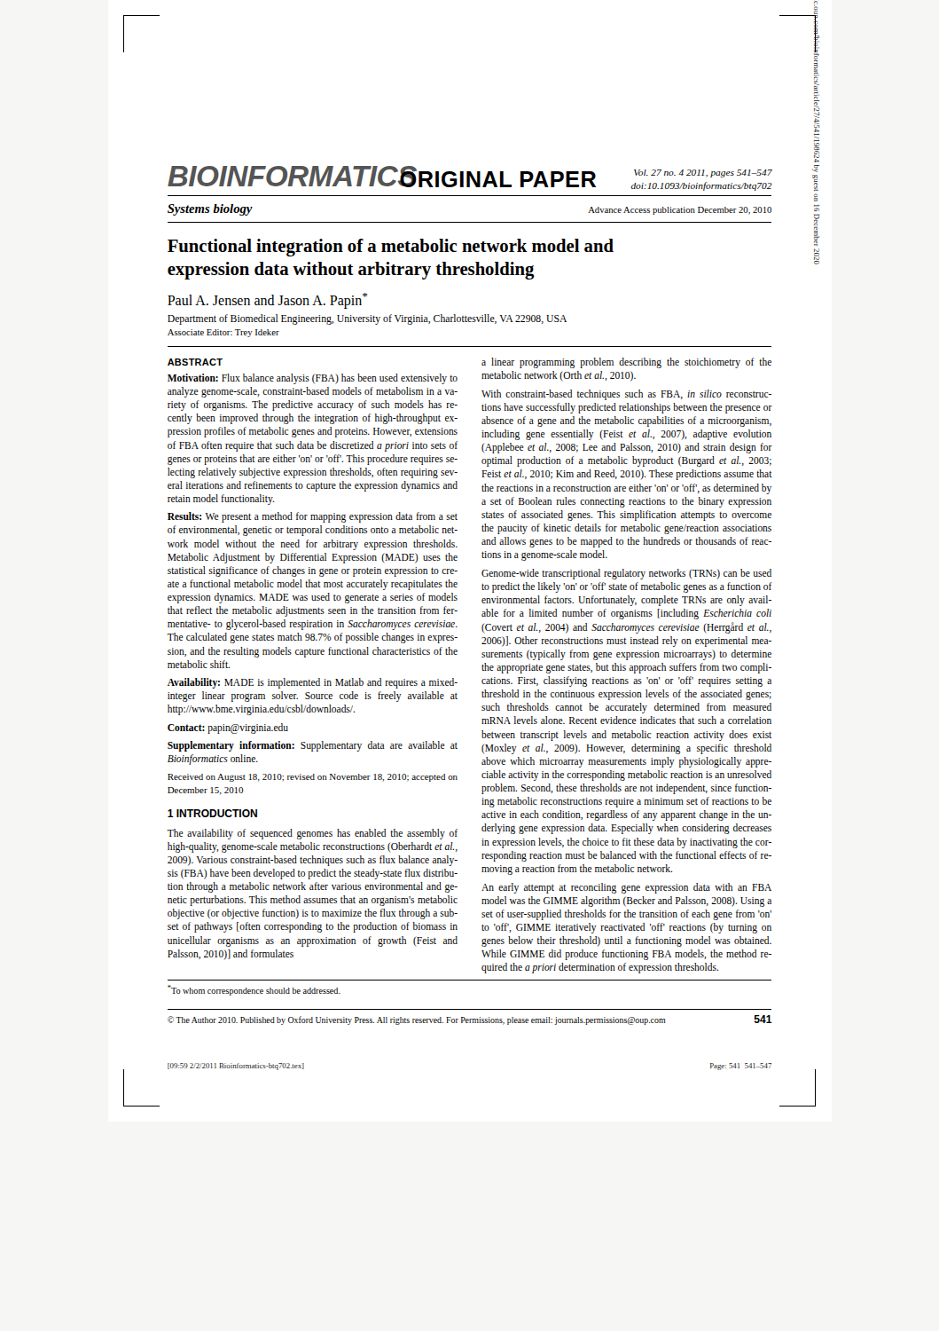Downloaded from https://academic.oup.com/bioinformatics/article/27/4/541/198624 by guest on 16 December 2020
BIOINFORMATICS
ORIGINAL PAPER
Vol. 27 no. 4 2011, pages 541–547
doi:10.1093/bioinformatics/btq702
Systems biology
Advance Access publication December 20, 2010
Functional integration of a metabolic network model and
expression data without arbitrary thresholding
Paul A. Jensen and Jason A. Papin*
Department of Biomedical Engineering, University of Virginia, Charlottesville, VA 22908, USA
Associate Editor: Trey Ideker
ABSTRACT
Motivation: Flux balance analysis (FBA) has been used extensively to analyze genome-scale, constraint-based models of metabolism in a variety of organisms. The predictive accuracy of such models has recently been improved through the integration of high-throughput expression profiles of metabolic genes and proteins. However, extensions of FBA often require that such data be discretized a priori into sets of genes or proteins that are either 'on' or 'off'. This procedure requires selecting relatively subjective expression thresholds, often requiring several iterations and refinements to capture the expression dynamics and retain model functionality.
Results: We present a method for mapping expression data from a set of environmental, genetic or temporal conditions onto a metabolic network model without the need for arbitrary expression thresholds. Metabolic Adjustment by Differential Expression (MADE) uses the statistical significance of changes in gene or protein expression to create a functional metabolic model that most accurately recapitulates the expression dynamics. MADE was used to generate a series of models that reflect the metabolic adjustments seen in the transition from fermentative- to glycerol-based respiration in Saccharomyces cerevisiae. The calculated gene states match 98.7% of possible changes in expression, and the resulting models capture functional characteristics of the metabolic shift.
Availability: MADE is implemented in Matlab and requires a mixed-integer linear program solver. Source code is freely available at http://www.bme.virginia.edu/csbl/downloads/.
Contact: papin@virginia.edu
Supplementary information: Supplementary data are available at Bioinformatics online.
Received on August 18, 2010; revised on November 18, 2010; accepted on December 15, 2010
1 INTRODUCTION
The availability of sequenced genomes has enabled the assembly of high-quality, genome-scale metabolic reconstructions (Oberhardt et al., 2009). Various constraint-based techniques such as flux balance analysis (FBA) have been developed to predict the steady-state flux distribution through a metabolic network after various environmental and genetic perturbations. This method assumes that an organism's metabolic objective (or objective function) is to maximize the flux through a subset of pathways [often corresponding to the production of biomass in unicellular organisms as an approximation of growth (Feist and Palsson, 2010)] and formulates
a linear programming problem describing the stoichiometry of the metabolic network (Orth et al., 2010).
With constraint-based techniques such as FBA, in silico reconstructions have successfully predicted relationships between the presence or absence of a gene and the metabolic capabilities of a microorganism, including gene essentially (Feist et al., 2007), adaptive evolution (Applebee et al., 2008; Lee and Palsson, 2010) and strain design for optimal production of a metabolic byproduct (Burgard et al., 2003; Feist et al., 2010; Kim and Reed, 2010). These predictions assume that the reactions in a reconstruction are either 'on' or 'off', as determined by a set of Boolean rules connecting reactions to the binary expression states of associated genes. This simplification attempts to overcome the paucity of kinetic details for metabolic gene/reaction associations and allows genes to be mapped to the hundreds or thousands of reactions in a genome-scale model.
Genome-wide transcriptional regulatory networks (TRNs) can be used to predict the likely 'on' or 'off' state of metabolic genes as a function of environmental factors. Unfortunately, complete TRNs are only available for a limited number of organisms [including Escherichia coli (Covert et al., 2004) and Saccharomyces cerevisiae (Herrgård et al., 2006)]. Other reconstructions must instead rely on experimental measurements (typically from gene expression microarrays) to determine the appropriate gene states, but this approach suffers from two complications. First, classifying reactions as 'on' or 'off' requires setting a threshold in the continuous expression levels of the associated genes; such thresholds cannot be accurately determined from measured mRNA levels alone. Recent evidence indicates that such a correlation between transcript levels and metabolic reaction activity does exist (Moxley et al., 2009). However, determining a specific threshold above which microarray measurements imply physiologically appreciable activity in the corresponding metabolic reaction is an unresolved problem. Second, these thresholds are not independent, since functioning metabolic reconstructions require a minimum set of reactions to be active in each condition, regardless of any apparent change in the underlying gene expression data. Especially when considering decreases in expression levels, the choice to fit these data by inactivating the corresponding reaction must be balanced with the functional effects of removing a reaction from the metabolic network.
An early attempt at reconciling gene expression data with an FBA model was the GIMME algorithm (Becker and Palsson, 2008). Using a set of user-supplied thresholds for the transition of each gene from 'on' to 'off', GIMME iteratively reactivated 'off' reactions (by turning on genes below their threshold) until a functioning model was obtained. While GIMME did produce functioning FBA models, the method required the a priori determination of expression thresholds.
*To whom correspondence should be addressed.
© The Author 2010. Published by Oxford University Press. All rights reserved. For Permissions, please email: journals.permissions@oup.com
541
[09:59 2/2/2011 Bioinformatics-btq702.tex]
Page: 541 541–547